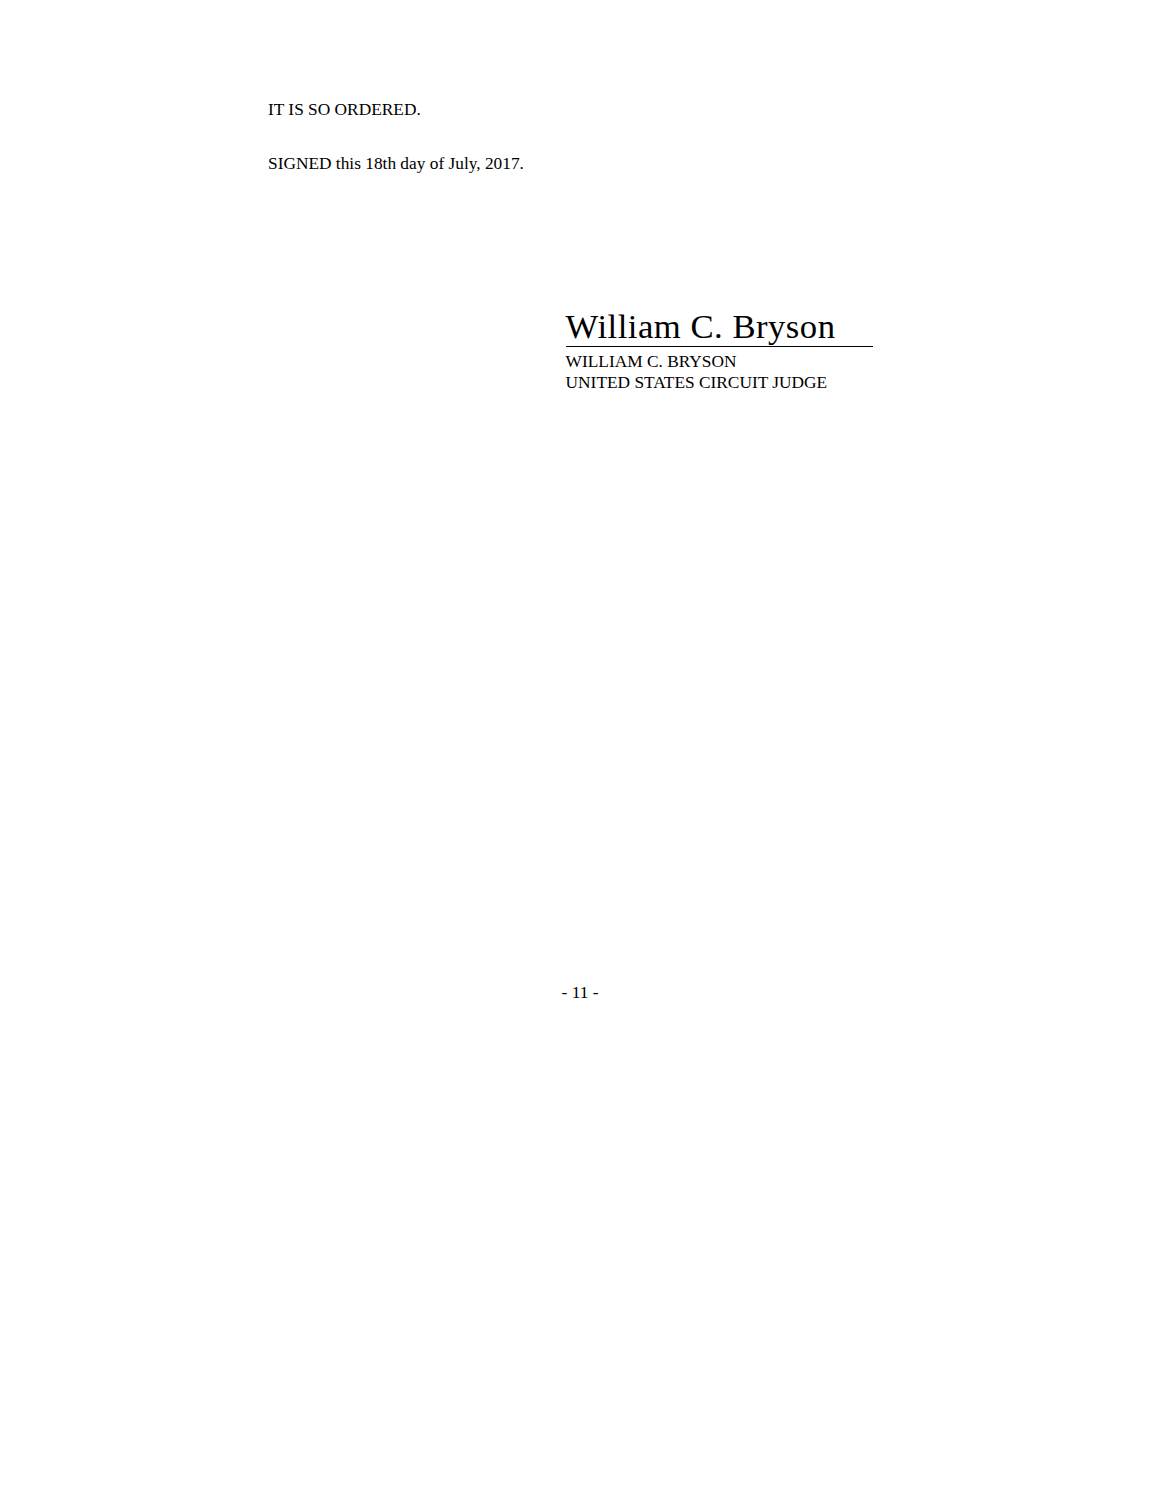IT IS SO ORDERED.
SIGNED this 18th day of July, 2017.
William C. Bryson
WILLIAM C. BRYSON
UNITED STATES CIRCUIT JUDGE
- 11 -